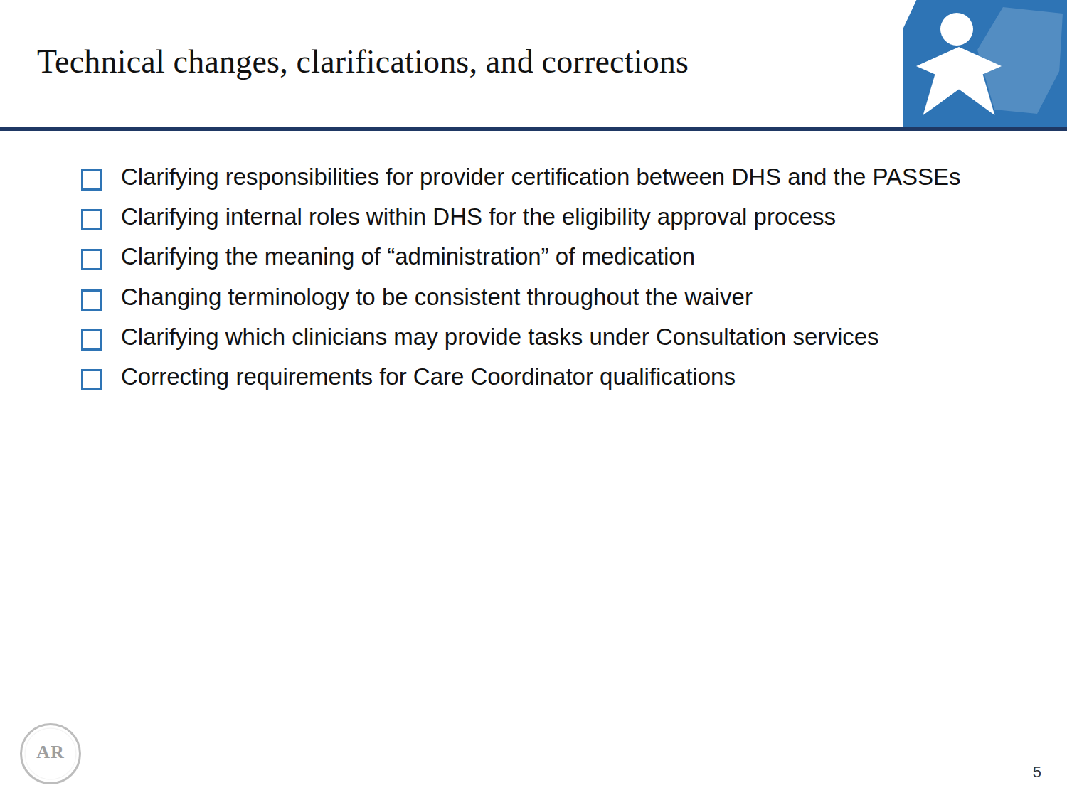Technical changes, clarifications, and corrections
Clarifying responsibilities for provider certification between DHS and the PASSEs
Clarifying internal roles within DHS for the eligibility approval process
Clarifying the meaning of “administration” of medication
Changing terminology to be consistent throughout the waiver
Clarifying which clinicians may provide tasks under Consultation services
Correcting requirements for Care Coordinator qualifications
AR
5